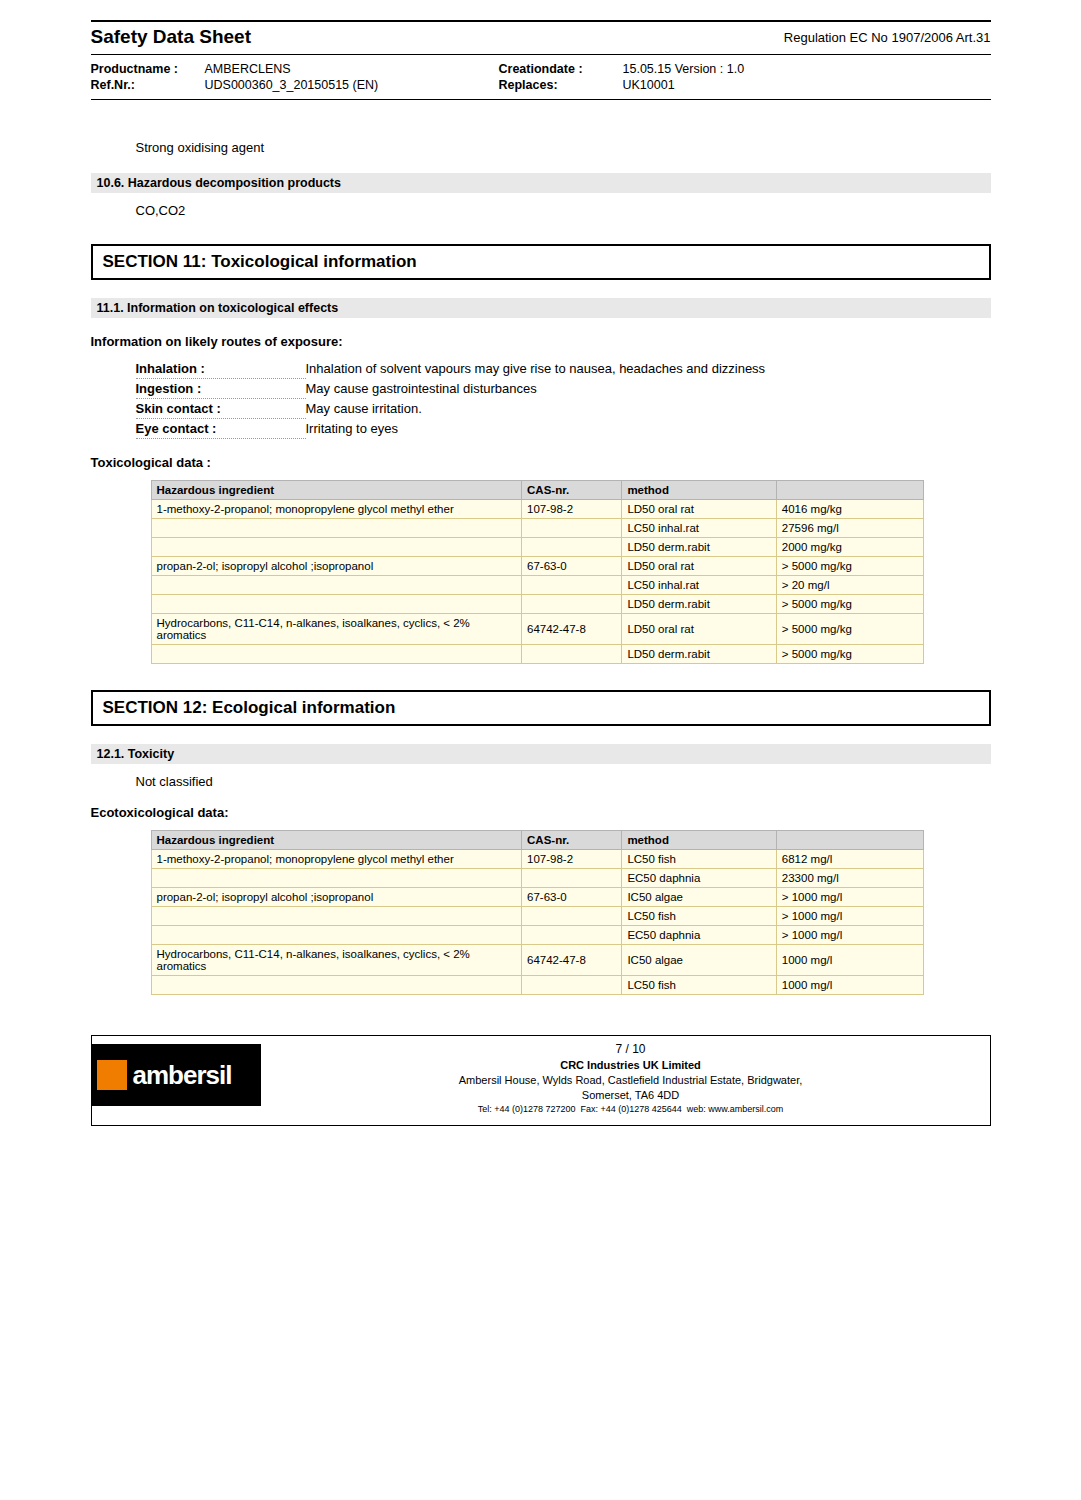Safety Data Sheet
Regulation EC No 1907/2006 Art.31
| Productname : | AMBERCLENS | Creationdate : | 15.05.15 Version : 1.0 |
| Ref.Nr.: | UDS000360_3_20150515 (EN) | Replaces: | UK10001 |
Strong oxidising agent
10.6. Hazardous decomposition products
CO,CO2
SECTION 11: Toxicological information
11.1. Information on toxicological effects
Information on likely routes of exposure:
| Inhalation : | Inhalation of solvent vapours may give rise to nausea, headaches and dizziness |
| Ingestion : | May cause gastrointestinal disturbances |
| Skin contact : | May cause irritation. |
| Eye contact : | Irritating to eyes |
Toxicological data :
| Hazardous ingredient | CAS-nr. | method | | |
| --- | --- | --- | --- | --- |
| 1-methoxy-2-propanol; monopropylene glycol methyl ether | 107-98-2 | LD50 oral rat | 4016 mg/kg | |
| | | LC50 inhal.rat | 27596 mg/l | |
| | | LD50 derm.rabit | 2000 mg/kg | |
| propan-2-ol; isopropyl alcohol ;isopropanol | 67-63-0 | LD50 oral rat | > 5000 mg/kg | |
| | | LC50 inhal.rat | > 20 mg/l | |
| | | LD50 derm.rabit | > 5000 mg/kg | |
| Hydrocarbons, C11-C14, n-alkanes, isoalkanes, cyclics, < 2% aromatics | 64742-47-8 | LD50 oral rat | > 5000 mg/kg | |
| | | LD50 derm.rabit | > 5000 mg/kg | |
SECTION 12: Ecological information
12.1. Toxicity
Not classified
Ecotoxicological data:
| Hazardous ingredient | CAS-nr. | method | | |
| --- | --- | --- | --- | --- |
| 1-methoxy-2-propanol; monopropylene glycol methyl ether | 107-98-2 | LC50 fish | 6812 mg/l | |
| | | EC50 daphnia | 23300 mg/l | |
| propan-2-ol; isopropyl alcohol ;isopropanol | 67-63-0 | IC50 algae | > 1000 mg/l | |
| | | LC50 fish | > 1000 mg/l | |
| | | EC50 daphnia | > 1000 mg/l | |
| Hydrocarbons, C11-C14, n-alkanes, isoalkanes, cyclics, < 2% aromatics | 64742-47-8 | IC50 algae | 1000 mg/l | |
| | | LC50 fish | 1000 mg/l | |
ambersil
7 / 10
CRC Industries UK Limited
Ambersil House, Wylds Road, Castlefield Industrial Estate, Bridgwater,
Somerset, TA6 4DD
Tel: +44 (0)1278 727200 Fax: +44 (0)1278 425644 web: www.ambersil.com